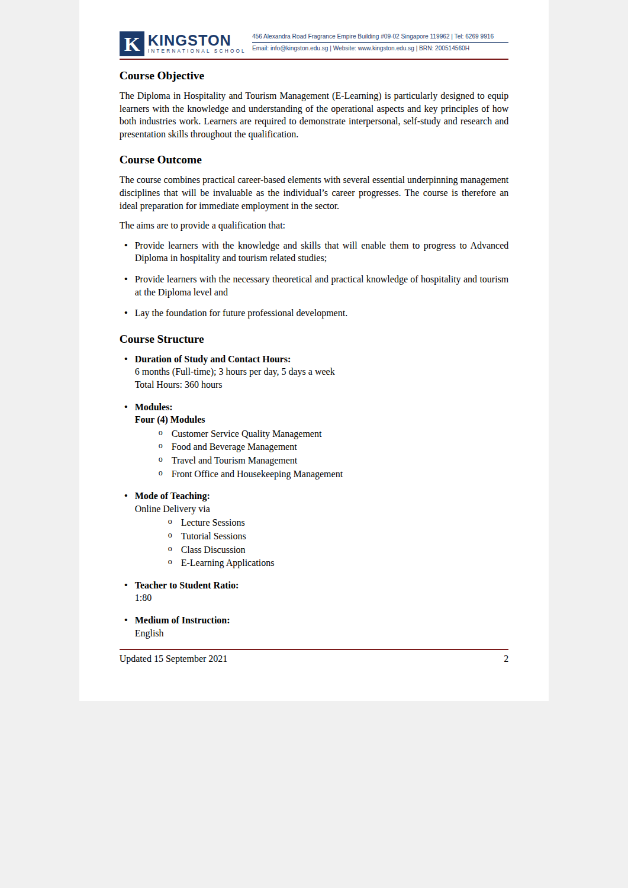K
KINGSTON
INTERNATIONAL SCHOOL
456 Alexandra Road Fragrance Empire Building #09-02 Singapore 119962 | Tel: 6269 9916
Email: info@kingston.edu.sg | Website: www.kingston.edu.sg | BRN: 200514560H
Course Objective
The Diploma in Hospitality and Tourism Management (E-Learning) is particularly designed to equip learners with the knowledge and understanding of the operational aspects and key principles of how both industries work. Learners are required to demonstrate interpersonal, self-study and research and presentation skills throughout the qualification.
Course Outcome
The course combines practical career-based elements with several essential underpinning management disciplines that will be invaluable as the individual’s career progresses. The course is therefore an ideal preparation for immediate employment in the sector.
The aims are to provide a qualification that:
Provide learners with the knowledge and skills that will enable them to progress to Advanced Diploma in hospitality and tourism related studies;
Provide learners with the necessary theoretical and practical knowledge of hospitality and tourism at the Diploma level and
Lay the foundation for future professional development.
Course Structure
Duration of Study and Contact Hours:
6 months (Full-time); 3 hours per day, 5 days a week
Total Hours: 360 hours
Modules:
Four (4) Modules
Customer Service Quality Management
Food and Beverage Management
Travel and Tourism Management
Front Office and Housekeeping Management
Mode of Teaching:
Online Delivery via
Lecture Sessions
Tutorial Sessions
Class Discussion
E-Learning Applications
Teacher to Student Ratio:
1:80
Medium of Instruction:
English
Updated 15 September 2021 2